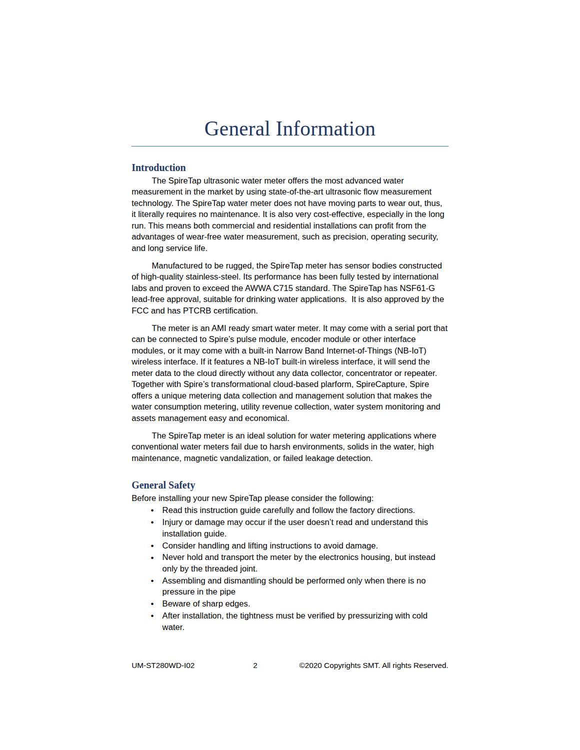General Information
Introduction
The SpireTap ultrasonic water meter offers the most advanced water measurement in the market by using state-of-the-art ultrasonic flow measurement technology. The SpireTap water meter does not have moving parts to wear out, thus, it literally requires no maintenance. It is also very cost-effective, especially in the long run. This means both commercial and residential installations can profit from the advantages of wear-free water measurement, such as precision, operating security, and long service life.
Manufactured to be rugged, the SpireTap meter has sensor bodies constructed of high-quality stainless-steel. Its performance has been fully tested by international labs and proven to exceed the AWWA C715 standard. The SpireTap has NSF61-G lead-free approval, suitable for drinking water applications. It is also approved by the FCC and has PTCRB certification.
The meter is an AMI ready smart water meter. It may come with a serial port that can be connected to Spire’s pulse module, encoder module or other interface modules, or it may come with a built-in Narrow Band Internet-of-Things (NB-IoT) wireless interface. If it features a NB-IoT built-in wireless interface, it will send the meter data to the cloud directly without any data collector, concentrator or repeater. Together with Spire’s transformational cloud-based plarform, SpireCapture, Spire offers a unique metering data collection and management solution that makes the water consumption metering, utility revenue collection, water system monitoring and assets management easy and economical.
The SpireTap meter is an ideal solution for water metering applications where conventional water meters fail due to harsh environments, solids in the water, high maintenance, magnetic vandalization, or failed leakage detection.
General Safety
Before installing your new SpireTap please consider the following:
Read this instruction guide carefully and follow the factory directions.
Injury or damage may occur if the user doesn’t read and understand this installation guide.
Consider handling and lifting instructions to avoid damage.
Never hold and transport the meter by the electronics housing, but instead only by the threaded joint.
Assembling and dismantling should be performed only when there is no pressure in the pipe
Beware of sharp edges.
After installation, the tightness must be verified by pressurizing with cold water.
UM-ST280WD-I02
2
©2020 Copyrights SMT. All rights Reserved.